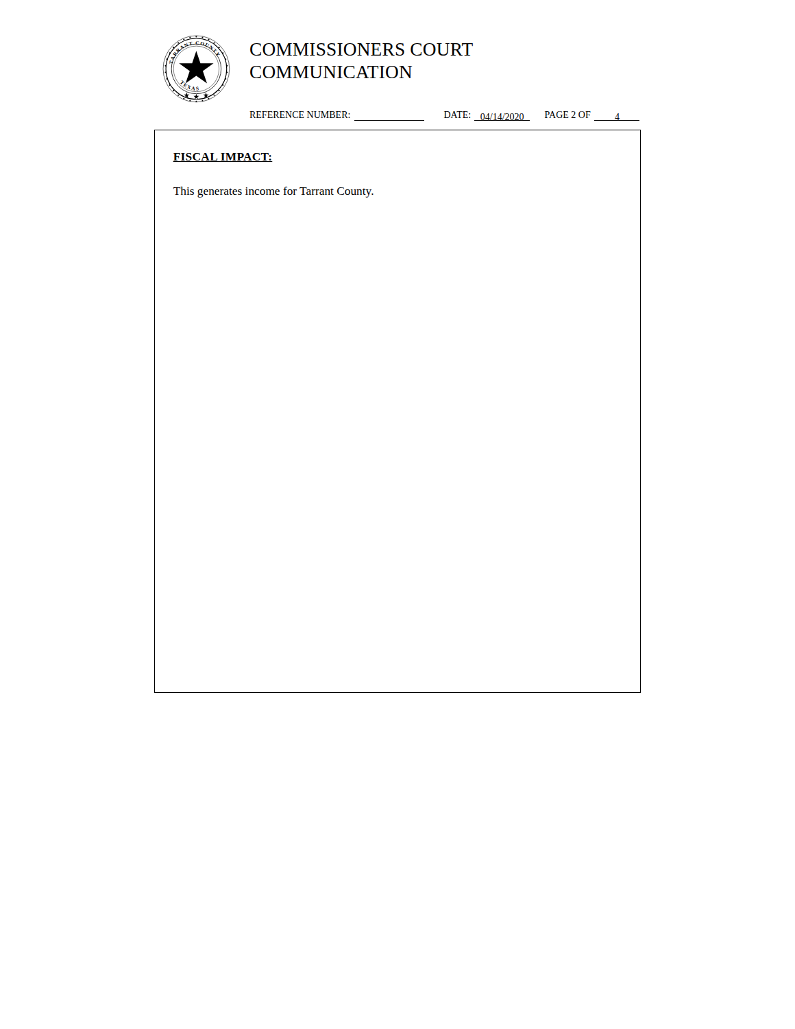TARRANT COUNTY TEXAS
COMMISSIONERS COURT
COMMUNICATION
REFERENCE NUMBER: DATE: 04/14/2020 PAGE 2 OF 4
FISCAL IMPACT:
This generates income for Tarrant County.